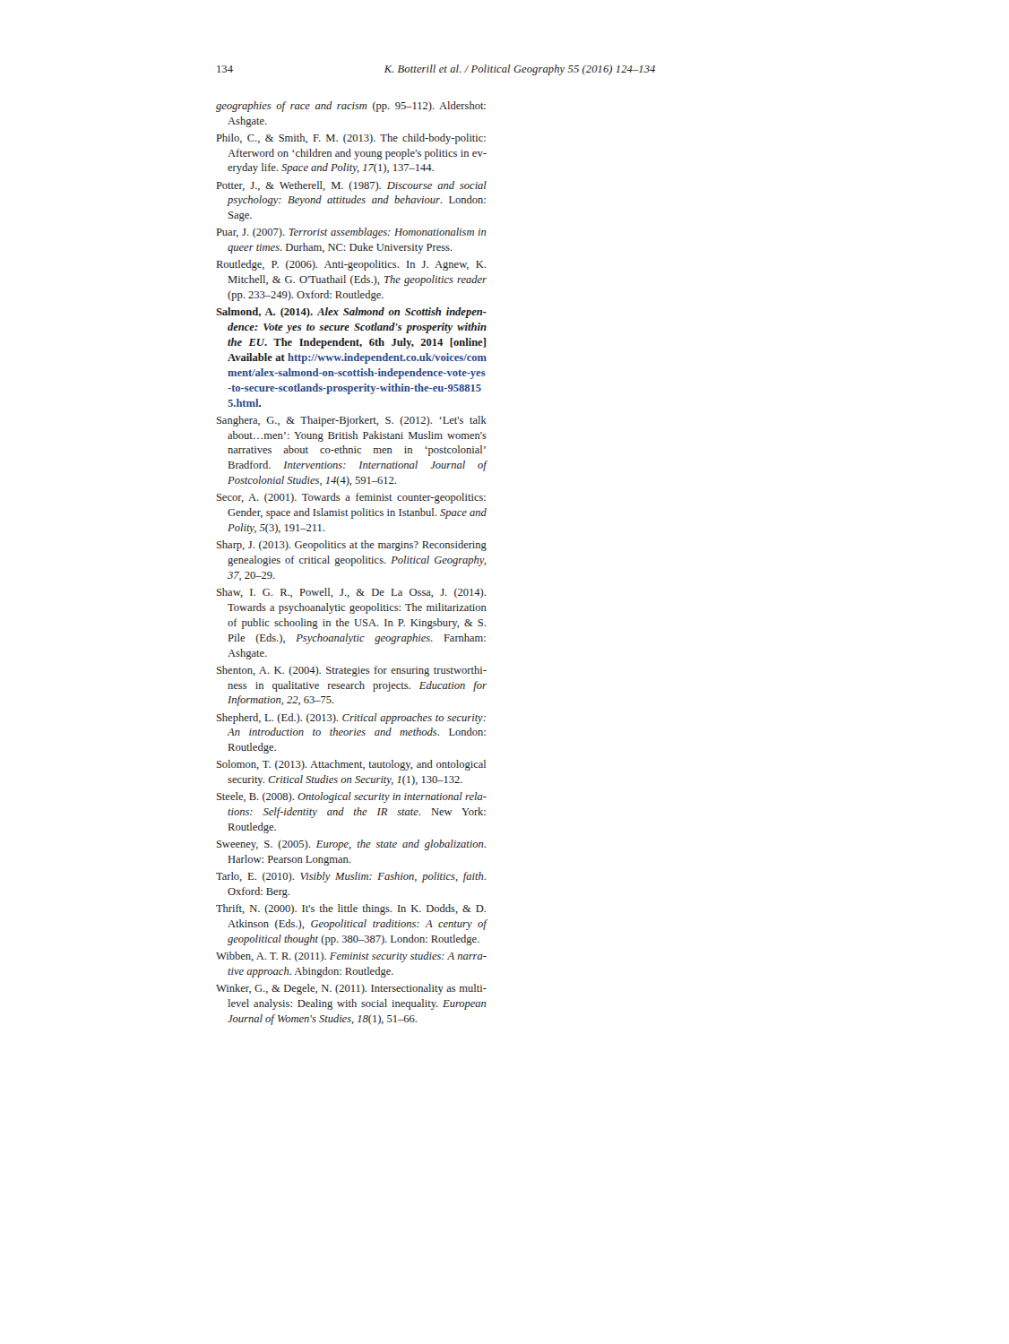134 K. Botterill et al. / Political Geography 55 (2016) 124–134
geographies of race and racism (pp. 95–112). Aldershot: Ashgate.
Philo, C., & Smith, F. M. (2013). The child-body-politic: Afterword on ‘children and young people's politics in everyday life. Space and Polity, 17(1), 137–144.
Potter, J., & Wetherell, M. (1987). Discourse and social psychology: Beyond attitudes and behaviour. London: Sage.
Puar, J. (2007). Terrorist assemblages: Homonationalism in queer times. Durham, NC: Duke University Press.
Routledge, P. (2006). Anti-geopolitics. In J. Agnew, K. Mitchell, & G. O'Tuathail (Eds.), The geopolitics reader (pp. 233–249). Oxford: Routledge.
Salmond, A. (2014). Alex Salmond on Scottish independence: Vote yes to secure Scotland's prosperity within the EU. The Independent, 6th July, 2014 [online] Available at http://www.independent.co.uk/voices/comment/alex-salmond-on-scottish-independence-vote-yes-to-secure-scotlands-prosperity-within-the-eu-9588155.html.
Sanghera, G., & Thaiper-Bjorkert, S. (2012). ‘Let's talk about…men’: Young British Pakistani Muslim women's narratives about co-ethnic men in ‘postcolonial’ Bradford. Interventions: International Journal of Postcolonial Studies, 14(4), 591–612.
Secor, A. (2001). Towards a feminist counter-geopolitics: Gender, space and Islamist politics in Istanbul. Space and Polity, 5(3), 191–211.
Sharp, J. (2013). Geopolitics at the margins? Reconsidering genealogies of critical geopolitics. Political Geography, 37, 20–29.
Shaw, I. G. R., Powell, J., & De La Ossa, J. (2014). Towards a psychoanalytic geopolitics: The militarization of public schooling in the USA. In P. Kingsbury, & S. Pile (Eds.), Psychoanalytic geographies. Farnham: Ashgate.
Shenton, A. K. (2004). Strategies for ensuring trustworthiness in qualitative research projects. Education for Information, 22, 63–75.
Shepherd, L. (Ed.). (2013). Critical approaches to security: An introduction to theories and methods. London: Routledge.
Solomon, T. (2013). Attachment, tautology, and ontological security. Critical Studies on Security, 1(1), 130–132.
Steele, B. (2008). Ontological security in international relations: Self-identity and the IR state. New York: Routledge.
Sweeney, S. (2005). Europe, the state and globalization. Harlow: Pearson Longman.
Tarlo, E. (2010). Visibly Muslim: Fashion, politics, faith. Oxford: Berg.
Thrift, N. (2000). It's the little things. In K. Dodds, & D. Atkinson (Eds.), Geopolitical traditions: A century of geopolitical thought (pp. 380–387). London: Routledge.
Wibben, A. T. R. (2011). Feminist security studies: A narrative approach. Abingdon: Routledge.
Winker, G., & Degele, N. (2011). Intersectionality as multi-level analysis: Dealing with social inequality. European Journal of Women's Studies, 18(1), 51–66.